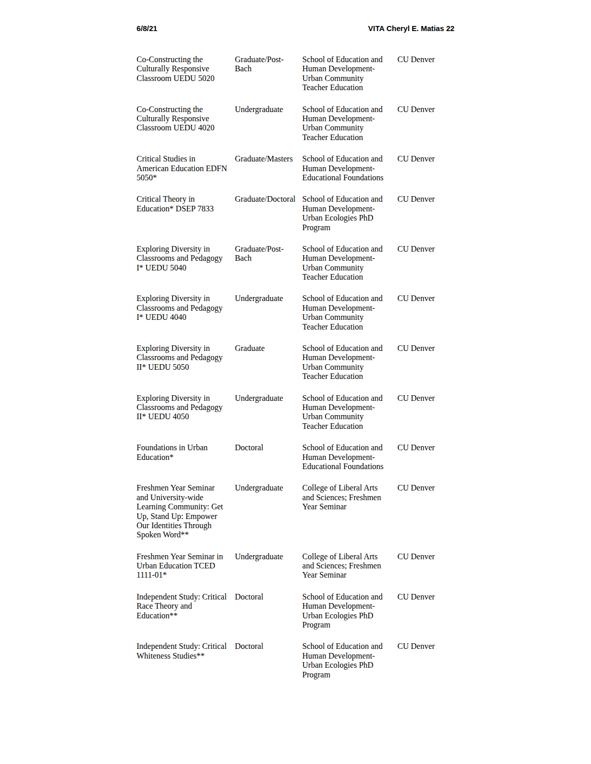6/8/21 VITA Cheryl E. Matias 22
| Co-Constructing the Culturally Responsive Classroom UEDU 5020 | Graduate/Post-Bach | School of Education and Human Development-Urban Community Teacher Education | CU Denver |
| Co-Constructing the Culturally Responsive Classroom UEDU 4020 | Undergraduate | School of Education and Human Development-Urban Community Teacher Education | CU Denver |
| Critical Studies in American Education EDFN 5050* | Graduate/Masters | School of Education and Human Development-Educational Foundations | CU Denver |
| Critical Theory in Education* DSEP 7833 | Graduate/Doctoral | School of Education and Human Development-Urban Ecologies PhD Program | CU Denver |
| Exploring Diversity in Classrooms and Pedagogy I* UEDU 5040 | Graduate/Post-Bach | School of Education and Human Development- Urban Community Teacher Education | CU Denver |
| Exploring Diversity in Classrooms and Pedagogy I* UEDU 4040 | Undergraduate | School of Education and Human Development- Urban Community Teacher Education | CU Denver |
| Exploring Diversity in Classrooms and Pedagogy II* UEDU 5050 | Graduate | School of Education and Human Development- Urban Community Teacher Education | CU Denver |
| Exploring Diversity in Classrooms and Pedagogy II* UEDU 4050 | Undergraduate | School of Education and Human Development- Urban Community Teacher Education | CU Denver |
| Foundations in Urban Education* | Doctoral | School of Education and Human Development-Educational Foundations | CU Denver |
| Freshmen Year Seminar and University-wide Learning Community: Get Up, Stand Up: Empower Our Identities Through Spoken Word** | Undergraduate | College of Liberal Arts and Sciences; Freshmen Year Seminar | CU Denver |
| Freshmen Year Seminar in Urban Education TCED 1111-01* | Undergraduate | College of Liberal Arts and Sciences; Freshmen Year Seminar | CU Denver |
| Independent Study: Critical Race Theory and Education** | Doctoral | School of Education and Human Development-Urban Ecologies PhD Program | CU Denver |
| Independent Study: Critical Whiteness Studies** | Doctoral | School of Education and Human Development-Urban Ecologies PhD Program | CU Denver |